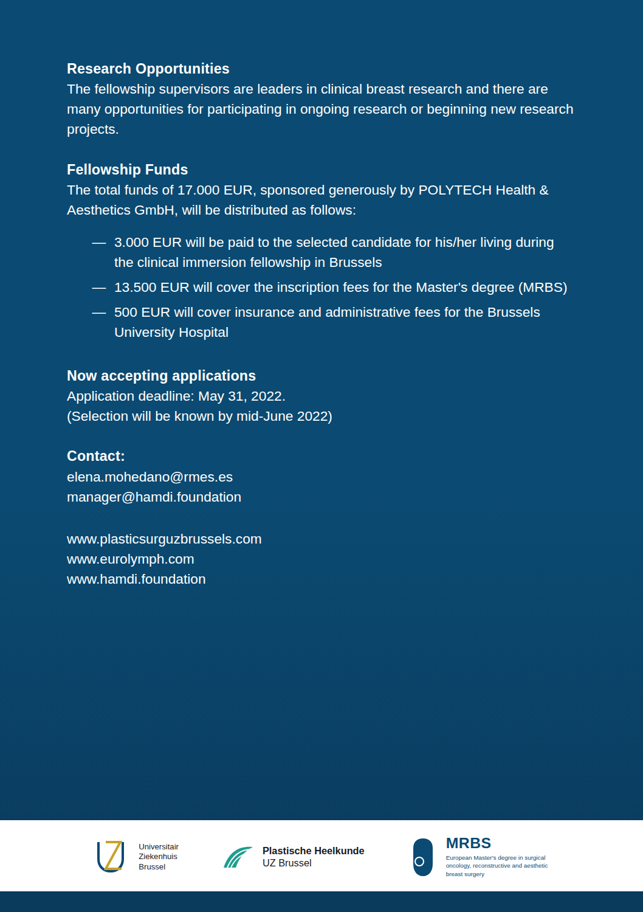Research Opportunities
The fellowship supervisors are leaders in clinical breast research and there are many opportunities for participating in ongoing research or beginning new research projects.
Fellowship Funds
The total funds of 17.000 EUR, sponsored generously by POLYTECH Health & Aesthetics GmbH, will be distributed as follows:
3.000 EUR will be paid to the selected candidate for his/her living during the clinical immersion fellowship in Brussels
13.500 EUR will cover the inscription fees for the Master's degree (MRBS)
500 EUR will cover insurance and administrative fees for the Brussels University Hospital
Now accepting applications
Application deadline: May 31, 2022.
(Selection will be known by mid-June 2022)
Contact:
elena.mohedano@rmes.es
manager@hamdi.foundation
www.plasticsurguzbrussels.com
www.eurolymph.com
www.hamdi.foundation
Universitair
Ziekenhuis
Brussel
Plastische Heelkunde UZ Brussel
MRBS European Master's degree in surgical oncology, reconstructive and aesthetic breast surgery